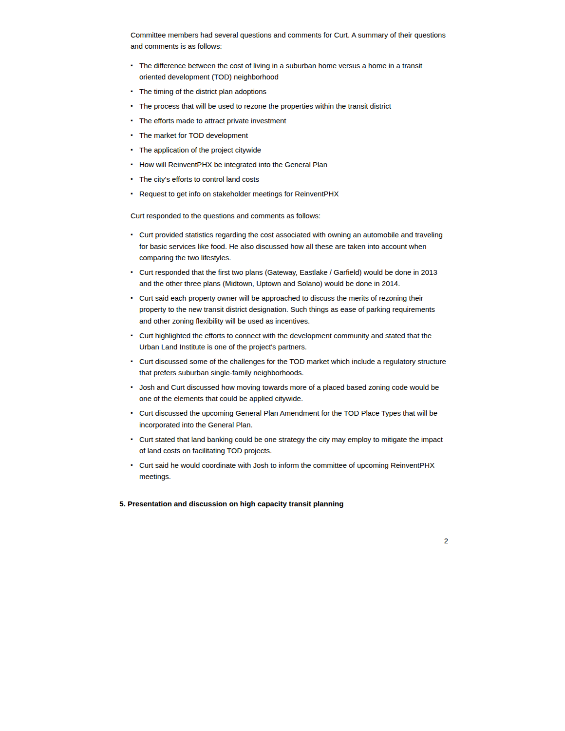Committee members had several questions and comments for Curt. A summary of their questions and comments is as follows:
The difference between the cost of living in a suburban home versus a home in a transit oriented development (TOD) neighborhood
The timing of the district plan adoptions
The process that will be used to rezone the properties within the transit district
The efforts made to attract private investment
The market for TOD development
The application of the project citywide
How will ReinventPHX be integrated into the General Plan
The city's efforts to control land costs
Request to get info on stakeholder meetings for ReinventPHX
Curt responded to the questions and comments as follows:
Curt provided statistics regarding the cost associated with owning an automobile and traveling for basic services like food. He also discussed how all these are taken into account when comparing the two lifestyles.
Curt responded that the first two plans (Gateway, Eastlake / Garfield) would be done in 2013 and the other three plans (Midtown, Uptown and Solano) would be done in 2014.
Curt said each property owner will be approached to discuss the merits of rezoning their property to the new transit district designation. Such things as ease of parking requirements and other zoning flexibility will be used as incentives.
Curt highlighted the efforts to connect with the development community and stated that the Urban Land Institute is one of the project's partners.
Curt discussed some of the challenges for the TOD market which include a regulatory structure that prefers suburban single-family neighborhoods.
Josh and Curt discussed how moving towards more of a placed based zoning code would be one of the elements that could be applied citywide.
Curt discussed the upcoming General Plan Amendment for the TOD Place Types that will be incorporated into the General Plan.
Curt stated that land banking could be one strategy the city may employ to mitigate the impact of land costs on facilitating TOD projects.
Curt said he would coordinate with Josh to inform the committee of upcoming ReinventPHX meetings.
Presentation and discussion on high capacity transit planning
2